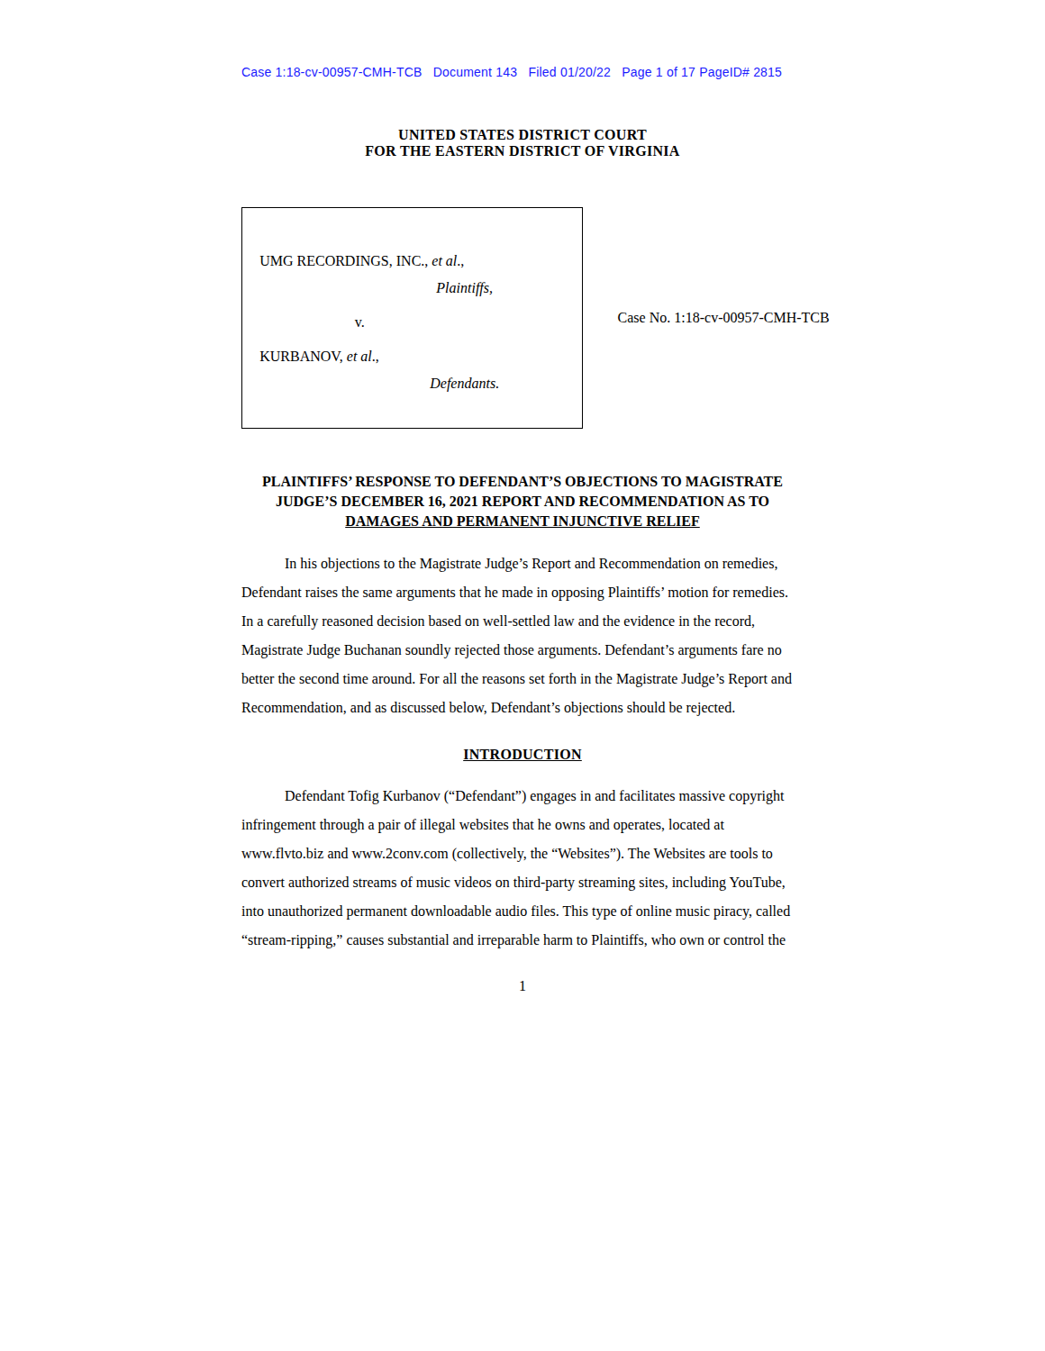Case 1:18-cv-00957-CMH-TCB Document 143 Filed 01/20/22 Page 1 of 17 PageID# 2815
UNITED STATES DISTRICT COURT
FOR THE EASTERN DISTRICT OF VIRGINIA
UMG RECORDINGS, INC., et al., Plaintiffs, v. KURBANOV, et al., Defendants.
Case No. 1:18-cv-00957-CMH-TCB
Plaintiffs’ Response to Defendant’s Objections to Magistrate Judge’s December 16, 2021 Report and Recommendation as to Damages and Permanent Injunctive Relief
In his objections to the Magistrate Judge’s Report and Recommendation on remedies, Defendant raises the same arguments that he made in opposing Plaintiffs’ motion for remedies. In a carefully reasoned decision based on well-settled law and the evidence in the record, Magistrate Judge Buchanan soundly rejected those arguments. Defendant’s arguments fare no better the second time around. For all the reasons set forth in the Magistrate Judge’s Report and Recommendation, and as discussed below, Defendant’s objections should be rejected.
INTRODUCTION
Defendant Tofig Kurbanov (“Defendant”) engages in and facilitates massive copyright infringement through a pair of illegal websites that he owns and operates, located at www.flvto.biz and www.2conv.com (collectively, the “Websites”). The Websites are tools to convert authorized streams of music videos on third-party streaming sites, including YouTube, into unauthorized permanent downloadable audio files. This type of online music piracy, called “stream-ripping,” causes substantial and irreparable harm to Plaintiffs, who own or control the
1